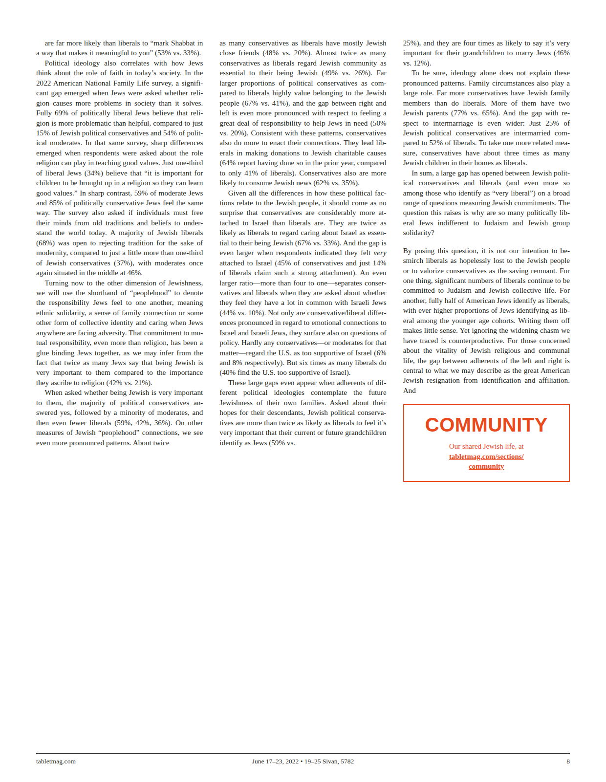are far more likely than liberals to “mark Shabbat in a way that makes it meaningful to you” (53% vs. 33%).
Political ideology also correlates with how Jews think about the role of faith in today’s society. In the 2022 American National Family Life survey, a significant gap emerged when Jews were asked whether religion causes more problems in society than it solves. Fully 69% of politically liberal Jews believe that religion is more problematic than helpful, compared to just 15% of Jewish political conservatives and 54% of political moderates. In that same survey, sharp differences emerged when respondents were asked about the role religion can play in teaching good values. Just one-third of liberal Jews (34%) believe that “it is important for children to be brought up in a religion so they can learn good values.” In sharp contrast, 59% of moderate Jews and 85% of politically conservative Jews feel the same way. The survey also asked if individuals must free their minds from old traditions and beliefs to understand the world today. A majority of Jewish liberals (68%) was open to rejecting tradition for the sake of modernity, compared to just a little more than one-third of Jewish conservatives (37%), with moderates once again situated in the middle at 46%.
Turning now to the other dimension of Jewishness, we will use the shorthand of “peoplehood” to denote the responsibility Jews feel to one another, meaning ethnic solidarity, a sense of family connection or some other form of collective identity and caring when Jews anywhere are facing adversity. That commitment to mutual responsibility, even more than religion, has been a glue binding Jews together, as we may infer from the fact that twice as many Jews say that being Jewish is very important to them compared to the importance they ascribe to religion (42% vs. 21%).
When asked whether being Jewish is very important to them, the majority of political conservatives answered yes, followed by a minority of moderates, and then even fewer liberals (59%, 42%, 36%). On other measures of Jewish “peoplehood” connections, we see even more pronounced patterns. About twice
as many conservatives as liberals have mostly Jewish close friends (48% vs. 20%). Almost twice as many conservatives as liberals regard Jewish community as essential to their being Jewish (49% vs. 26%). Far larger proportions of political conservatives as compared to liberals highly value belonging to the Jewish people (67% vs. 41%), and the gap between right and left is even more pronounced with respect to feeling a great deal of responsibility to help Jews in need (50% vs. 20%). Consistent with these patterns, conservatives also do more to enact their connections. They lead liberals in making donations to Jewish charitable causes (64% report having done so in the prior year, compared to only 41% of liberals). Conservatives also are more likely to consume Jewish news (62% vs. 35%).
Given all the differences in how these political factions relate to the Jewish people, it should come as no surprise that conservatives are considerably more attached to Israel than liberals are. They are twice as likely as liberals to regard caring about Israel as essential to their being Jewish (67% vs. 33%). And the gap is even larger when respondents indicated they felt very attached to Israel (45% of conservatives and just 14% of liberals claim such a strong attachment). An even larger ratio—more than four to one—separates conservatives and liberals when they are asked about whether they feel they have a lot in common with Israeli Jews (44% vs. 10%). Not only are conservative/liberal differences pronounced in regard to emotional connections to Israel and Israeli Jews, they surface also on questions of policy. Hardly any conservatives—or moderates for that matter—regard the U.S. as too supportive of Israel (6% and 8% respectively). But six times as many liberals do (40% find the U.S. too supportive of Israel).
These large gaps even appear when adherents of different political ideologies contemplate the future Jewishness of their own families. Asked about their hopes for their descendants, Jewish political conservatives are more than twice as likely as liberals to feel it’s very important that their current or future grandchildren identify as Jews (59% vs.
25%), and they are four times as likely to say it’s very important for their grandchildren to marry Jews (46% vs. 12%).
To be sure, ideology alone does not explain these pronounced patterns. Family circumstances also play a large role. Far more conservatives have Jewish family members than do liberals. More of them have two Jewish parents (77% vs. 65%). And the gap with respect to intermarriage is even wider: Just 25% of Jewish political conservatives are intermarried compared to 52% of liberals. To take one more related measure, conservatives have about three times as many Jewish children in their homes as liberals.
In sum, a large gap has opened between Jewish political conservatives and liberals (and even more so among those who identify as “very liberal”) on a broad range of questions measuring Jewish commitments. The question this raises is why are so many politically liberal Jews indifferent to Judaism and Jewish group solidarity?
By posing this question, it is not our intention to besmirch liberals as hopelessly lost to the Jewish people or to valorize conservatives as the saving remnant. For one thing, significant numbers of liberals continue to be committed to Judaism and Jewish collective life. For another, fully half of American Jews identify as liberals, with ever higher proportions of Jews identifying as liberal among the younger age cohorts. Writing them off makes little sense. Yet ignoring the widening chasm we have traced is counterproductive. For those concerned about the vitality of Jewish religious and communal life, the gap between adherents of the left and right is central to what we may describe as the great American Jewish resignation from identification and affiliation. And
Community
Our shared Jewish life, at
tabletmag.com/sections/
community
tabletmag.com
June 17–23, 2022 • 19–25 Sivan, 5782
8